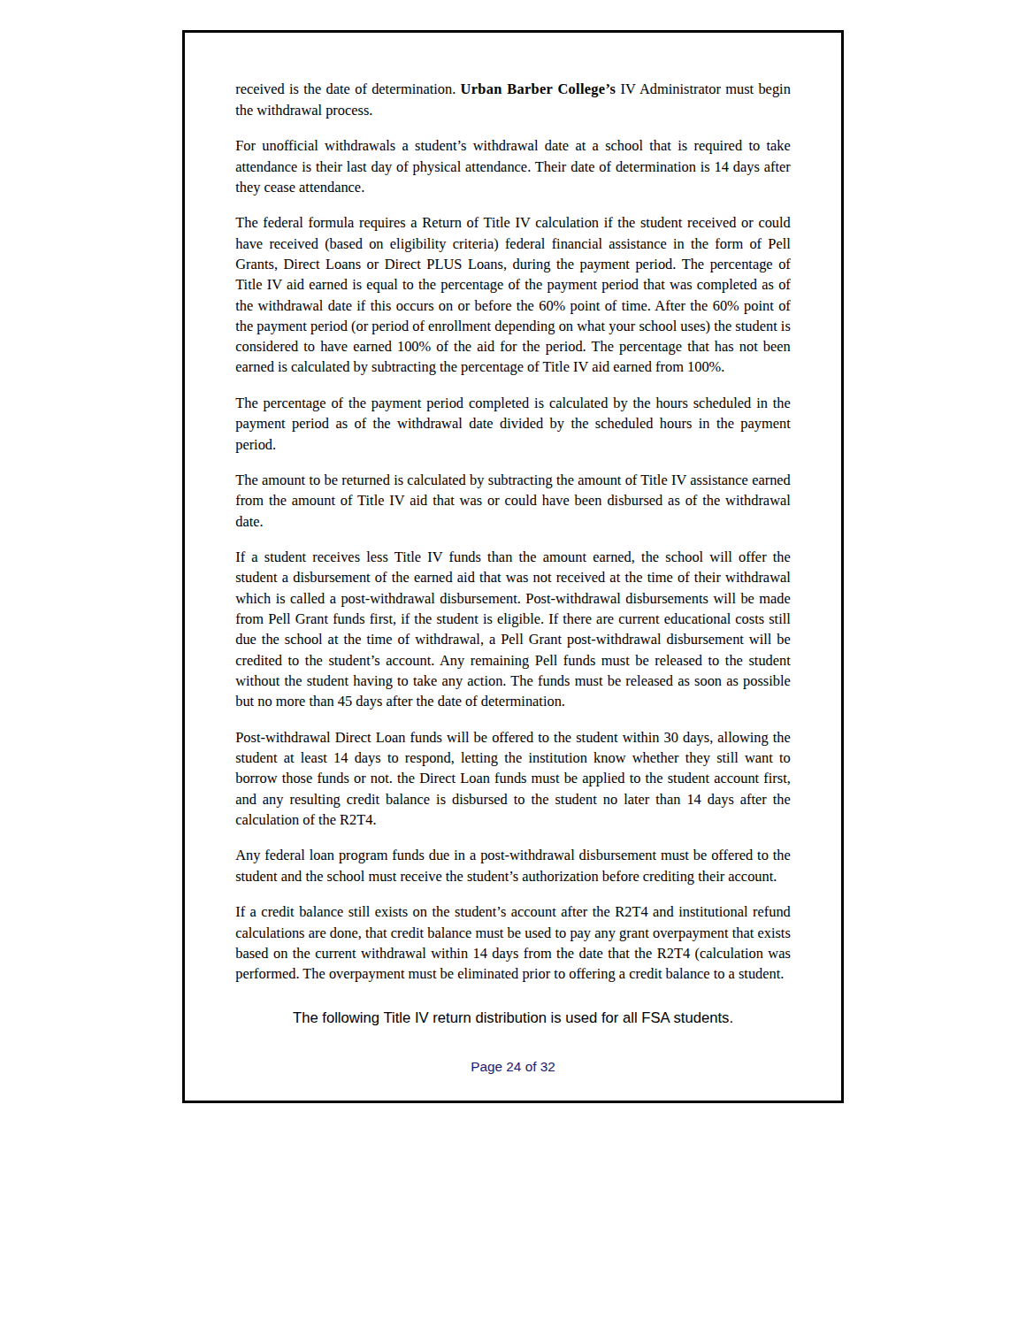received is the date of determination. Urban Barber College’s IV Administrator must begin the withdrawal process.
For unofficial withdrawals a student’s withdrawal date at a school that is required to take attendance is their last day of physical attendance. Their date of determination is 14 days after they cease attendance.
The federal formula requires a Return of Title IV calculation if the student received or could have received (based on eligibility criteria) federal financial assistance in the form of Pell Grants, Direct Loans or Direct PLUS Loans, during the payment period. The percentage of Title IV aid earned is equal to the percentage of the payment period that was completed as of the withdrawal date if this occurs on or before the 60% point of time. After the 60% point of the payment period (or period of enrollment depending on what your school uses) the student is considered to have earned 100% of the aid for the period. The percentage that has not been earned is calculated by subtracting the percentage of Title IV aid earned from 100%.
The percentage of the payment period completed is calculated by the hours scheduled in the payment period as of the withdrawal date divided by the scheduled hours in the payment period.
The amount to be returned is calculated by subtracting the amount of Title IV assistance earned from the amount of Title IV aid that was or could have been disbursed as of the withdrawal date.
If a student receives less Title IV funds than the amount earned, the school will offer the student a disbursement of the earned aid that was not received at the time of their withdrawal which is called a post-withdrawal disbursement. Post-withdrawal disbursements will be made from Pell Grant funds first, if the student is eligible. If there are current educational costs still due the school at the time of withdrawal, a Pell Grant post-withdrawal disbursement will be credited to the student’s account. Any remaining Pell funds must be released to the student without the student having to take any action. The funds must be released as soon as possible but no more than 45 days after the date of determination.
Post-withdrawal Direct Loan funds will be offered to the student within 30 days, allowing the student at least 14 days to respond, letting the institution know whether they still want to borrow those funds or not. the Direct Loan funds must be applied to the student account first, and any resulting credit balance is disbursed to the student no later than 14 days after the calculation of the R2T4.
Any federal loan program funds due in a post-withdrawal disbursement must be offered to the student and the school must receive the student’s authorization before crediting their account.
If a credit balance still exists on the student’s account after the R2T4 and institutional refund calculations are done, that credit balance must be used to pay any grant overpayment that exists based on the current withdrawal within 14 days from the date that the R2T4 (calculation was performed. The overpayment must be eliminated prior to offering a credit balance to a student.
The following Title IV return distribution is used for all FSA students.
Page 24 of 32